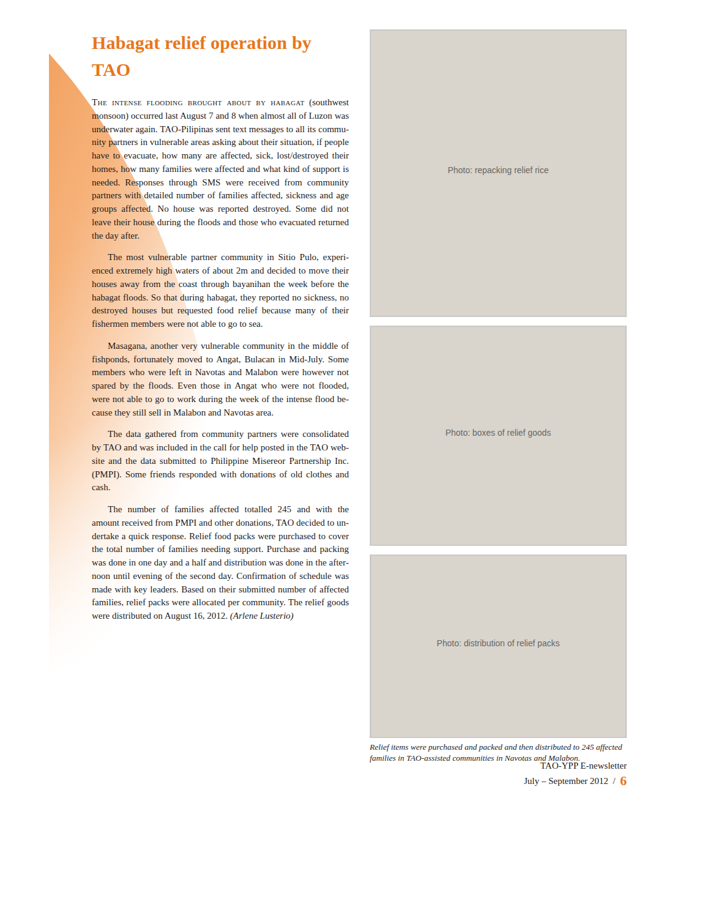Habagat relief operation by TAO
The intense flooding brought about by habagat (southwest monsoon) occurred last August 7 and 8 when almost all of Luzon was underwater again. TAO-Pilipinas sent text messages to all its community partners in vulnerable areas asking about their situation, if people have to evacuate, how many are affected, sick, lost/destroyed their homes, how many families were affected and what kind of support is needed. Responses through SMS were received from community partners with detailed number of families affected, sickness and age groups affected. No house was reported destroyed. Some did not leave their house during the floods and those who evacuated returned the day after.
The most vulnerable partner community in Sitio Pulo, experienced extremely high waters of about 2m and decided to move their houses away from the coast through bayanihan the week before the habagat floods. So that during habagat, they reported no sickness, no destroyed houses but requested food relief because many of their fishermen members were not able to go to sea.
Masagana, another very vulnerable community in the middle of fishponds, fortunately moved to Angat, Bulacan in Mid-July. Some members who were left in Navotas and Malabon were however not spared by the floods. Even those in Angat who were not flooded, were not able to go to work during the week of the intense flood because they still sell in Malabon and Navotas area.
The data gathered from community partners were consolidated by TAO and was included in the call for help posted in the TAO website and the data submitted to Philippine Misereor Partnership Inc. (PMPI). Some friends responded with donations of old clothes and cash.
The number of families affected totalled 245 and with the amount received from PMPI and other donations, TAO decided to undertake a quick response. Relief food packs were purchased to cover the total number of families needing support. Purchase and packing was done in one day and a half and distribution was done in the afternoon until evening of the second day. Confirmation of schedule was made with key leaders. Based on their submitted number of affected families, relief packs were allocated per community. The relief goods were distributed on August 16, 2012. (Arlene Lusterio)
Photo: repacking relief rice
Photo: boxes of relief goods
Photo: distribution of relief packs
Relief items were purchased and packed and then distributed to 245 affected families in TAO-assisted communities in Navotas and Malabon.
TAO-YPP E-newsletter
July – September 2012 / 6